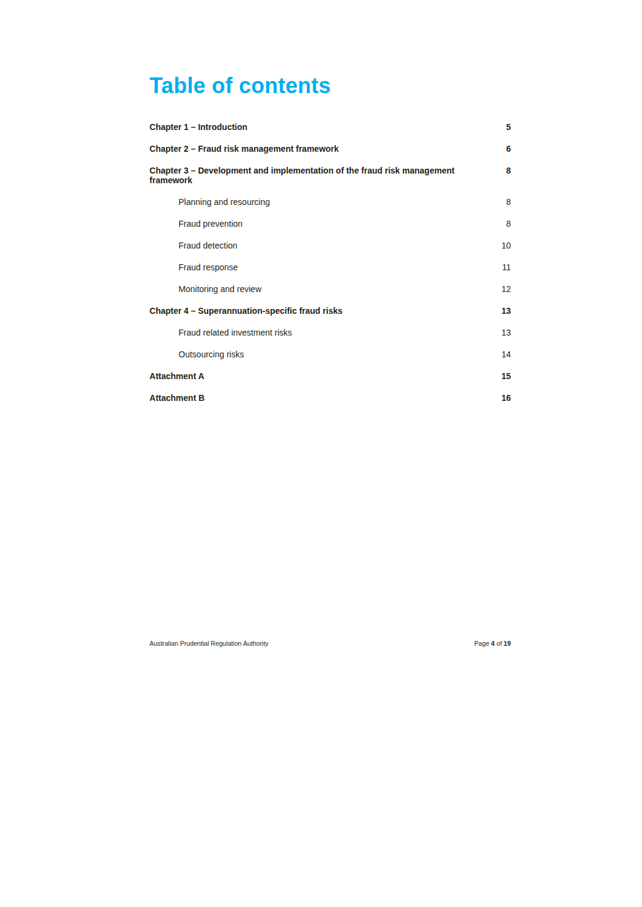Table of contents
| Chapter 1 – Introduction | 5 |
| Chapter 2 – Fraud risk management framework | 6 |
| Chapter 3 – Development and implementation of the fraud risk management framework | 8 |
| Planning and resourcing | 8 |
| Fraud prevention | 8 |
| Fraud detection | 10 |
| Fraud response | 11 |
| Monitoring and review | 12 |
| Chapter 4 – Superannuation-specific fraud risks | 13 |
| Fraud related investment risks | 13 |
| Outsourcing risks | 14 |
| Attachment A | 15 |
| Attachment B | 16 |
Australian Prudential Regulation Authority Page 4 of 19